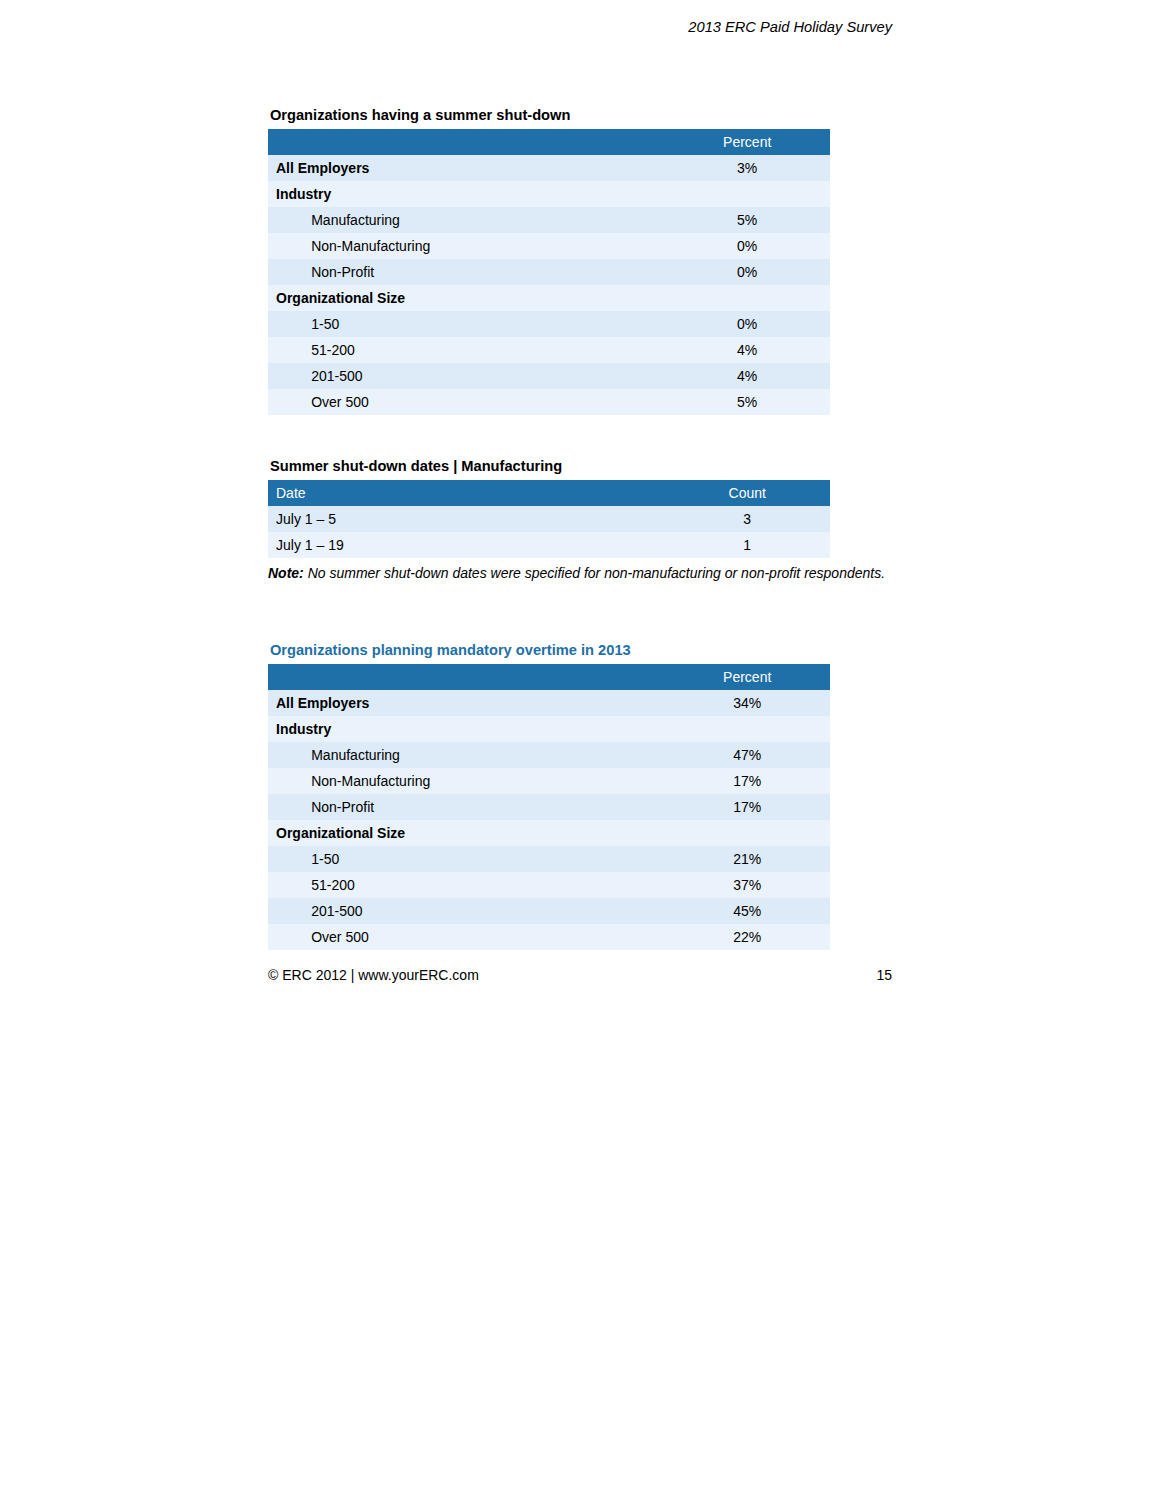2013 ERC Paid Holiday Survey
Organizations having a summer shut-down
| | Percent |
| --- | --- |
| All Employers | 3% |
| Industry | |
| Manufacturing | 5% |
| Non-Manufacturing | 0% |
| Non-Profit | 0% |
| Organizational Size | |
| 1-50 | 0% |
| 51-200 | 4% |
| 201-500 | 4% |
| Over 500 | 5% |
Summer shut-down dates | Manufacturing
| Date | Count |
| --- | --- |
| July 1 – 5 | 3 |
| July 1 – 19 | 1 |
Note: No summer shut-down dates were specified for non-manufacturing or non-profit respondents.
Organizations planning mandatory overtime in 2013
| | Percent |
| --- | --- |
| All Employers | 34% |
| Industry | |
| Manufacturing | 47% |
| Non-Manufacturing | 17% |
| Non-Profit | 17% |
| Organizational Size | |
| 1-50 | 21% |
| 51-200 | 37% |
| 201-500 | 45% |
| Over 500 | 22% |
© ERC 2012 | www.yourERC.com 15